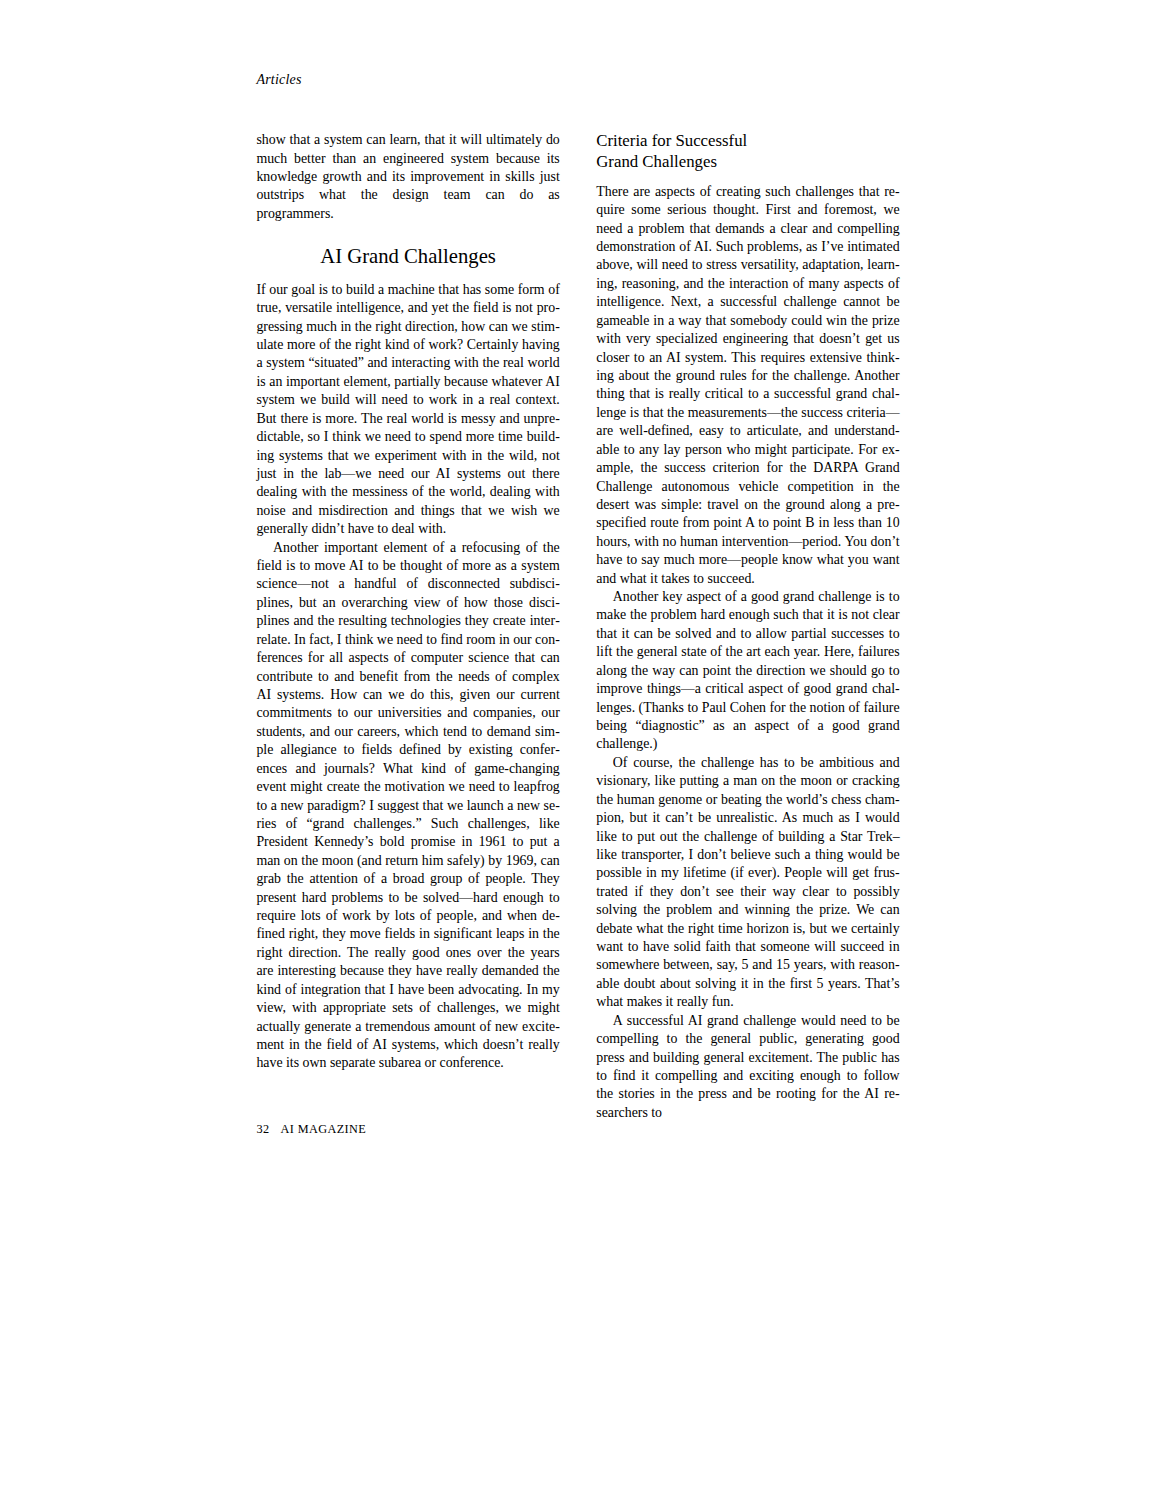Articles
show that a system can learn, that it will ultimately do much better than an engineered system because its knowledge growth and its improvement in skills just outstrips what the design team can do as programmers.
AI Grand Challenges
If our goal is to build a machine that has some form of true, versatile intelligence, and yet the field is not progressing much in the right direction, how can we stimulate more of the right kind of work? Certainly having a system “situated” and interacting with the real world is an important element, partially because whatever AI system we build will need to work in a real context. But there is more. The real world is messy and unpredictable, so I think we need to spend more time building systems that we experiment with in the wild, not just in the lab—we need our AI systems out there dealing with the messiness of the world, dealing with noise and misdirection and things that we wish we generally didn’t have to deal with.
Another important element of a refocusing of the field is to move AI to be thought of more as a system science—not a handful of disconnected subdisciplines, but an overarching view of how those disciplines and the resulting technologies they create interrelate. In fact, I think we need to find room in our conferences for all aspects of computer science that can contribute to and benefit from the needs of complex AI systems. How can we do this, given our current commitments to our universities and companies, our students, and our careers, which tend to demand simple allegiance to fields defined by existing conferences and journals? What kind of game-changing event might create the motivation we need to leapfrog to a new paradigm? I suggest that we launch a new series of “grand challenges.” Such challenges, like President Kennedy’s bold promise in 1961 to put a man on the moon (and return him safely) by 1969, can grab the attention of a broad group of people. They present hard problems to be solved—hard enough to require lots of work by lots of people, and when defined right, they move fields in significant leaps in the right direction. The really good ones over the years are interesting because they have really demanded the kind of integration that I have been advocating. In my view, with appropriate sets of challenges, we might actually generate a tremendous amount of new excitement in the field of AI systems, which doesn’t really have its own separate subarea or conference.
Criteria for Successful
Grand Challenges
There are aspects of creating such challenges that require some serious thought. First and foremost, we need a problem that demands a clear and compelling demonstration of AI. Such problems, as I’ve intimated above, will need to stress versatility, adaptation, learning, reasoning, and the interaction of many aspects of intelligence. Next, a successful challenge cannot be gameable in a way that somebody could win the prize with very specialized engineering that doesn’t get us closer to an AI system. This requires extensive thinking about the ground rules for the challenge. Another thing that is really critical to a successful grand challenge is that the measurements—the success criteria—are well-defined, easy to articulate, and understandable to any lay person who might participate. For example, the success criterion for the DARPA Grand Challenge autonomous vehicle competition in the desert was simple: travel on the ground along a prespecified route from point A to point B in less than 10 hours, with no human intervention—period. You don’t have to say much more—people know what you want and what it takes to succeed.
Another key aspect of a good grand challenge is to make the problem hard enough such that it is not clear that it can be solved and to allow partial successes to lift the general state of the art each year. Here, failures along the way can point the direction we should go to improve things—a critical aspect of good grand challenges. (Thanks to Paul Cohen for the notion of failure being “diagnostic” as an aspect of a good grand challenge.)
Of course, the challenge has to be ambitious and visionary, like putting a man on the moon or cracking the human genome or beating the world’s chess champion, but it can’t be unrealistic. As much as I would like to put out the challenge of building a Star Trek–like transporter, I don’t believe such a thing would be possible in my lifetime (if ever). People will get frustrated if they don’t see their way clear to possibly solving the problem and winning the prize. We can debate what the right time horizon is, but we certainly want to have solid faith that someone will succeed in somewhere between, say, 5 and 15 years, with reasonable doubt about solving it in the first 5 years. That’s what makes it really fun.
A successful AI grand challenge would need to be compelling to the general public, generating good press and building general excitement. The public has to find it compelling and exciting enough to follow the stories in the press and be rooting for the AI researchers to
32 AI MAGAZINE